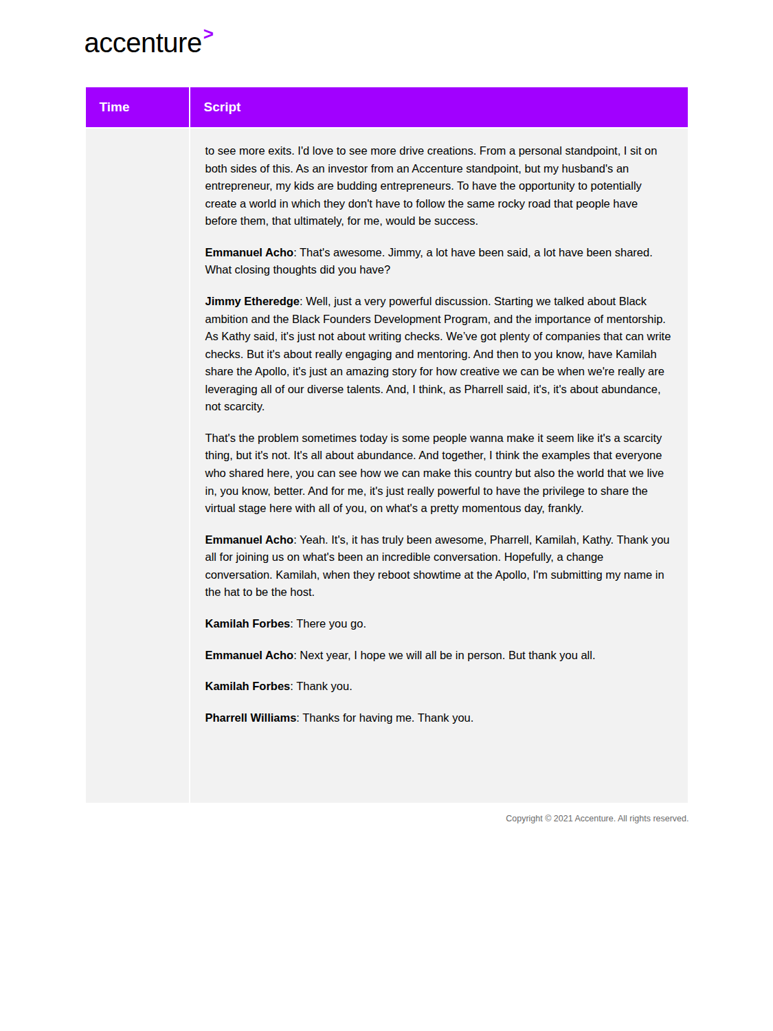accenture>
| Time | Script |
| --- | --- |
| | to see more exits. I'd love to see more drive creations. From a personal standpoint, I sit on both sides of this. As an investor from an Accenture standpoint, but my husband's an entrepreneur, my kids are budding entrepreneurs. To have the opportunity to potentially create a world in which they don't have to follow the same rocky road that people have before them, that ultimately, for me, would be success. Emmanuel Acho : That's awesome. Jimmy, a lot have been said, a lot have been shared. What closing thoughts did you have? Jimmy Etheredge : Well, just a very powerful discussion. Starting we talked about Black ambition and the Black Founders Development Program, and the importance of mentorship. As Kathy said, it's just not about writing checks. We’ve got plenty of companies that can write checks. But it's about really engaging and mentoring. And then to you know, have Kamilah share the Apollo, it's just an amazing story for how creative we can be when we're really are leveraging all of our diverse talents. And, I think, as Pharrell said, it's, it's about abundance, not scarcity. That's the problem sometimes today is some people wanna make it seem like it's a scarcity thing, but it's not. It's all about abundance. And together, I think the examples that everyone who shared here, you can see how we can make this country but also the world that we live in, you know, better. And for me, it's just really powerful to have the privilege to share the virtual stage here with all of you, on what's a pretty momentous day, frankly. Emmanuel Acho : Yeah. It's, it has truly been awesome, Pharrell, Kamilah, Kathy. Thank you all for joining us on what's been an incredible conversation. Hopefully, a change conversation. Kamilah, when they reboot showtime at the Apollo, I'm submitting my name in the hat to be the host. Kamilah Forbes : There you go. Emmanuel Acho : Next year, I hope we will all be in person. But thank you all. Kamilah Forbes : Thank you. Pharrell Williams : Thanks for having me. Thank you. |
Copyright © 2021 Accenture. All rights reserved.